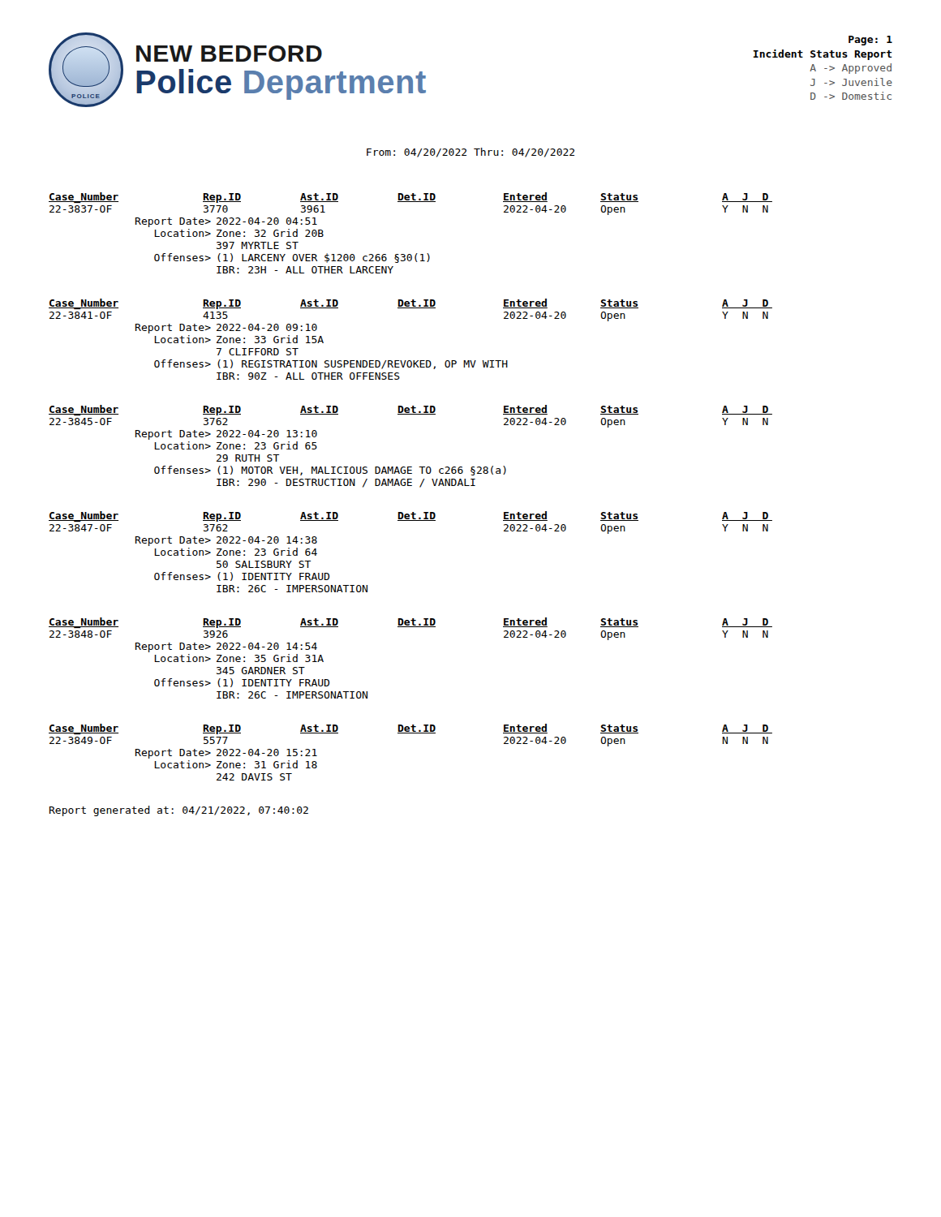NEW BEDFORD
Police Department
Page: 1 Incident Status Report A -> Approved J -> Juvenile D -> Domestic
From: 04/20/2022 Thru: 04/20/2022
Case_Number Rep.ID Ast.ID Det.ID Entered Status A J D
22-3837-OF 3770 3961 2022-04-20 Open Y N N
Report Date>2022-04-20 04:51
Location>Zone: 32 Grid 20B
397 MYRTLE ST
Offenses>(1) LARCENY OVER $1200 c266 §30(1)
IBR: 23H - ALL OTHER LARCENY
Case_Number Rep.ID Ast.ID Det.ID Entered Status A J D
22-3841-OF 4135 2022-04-20 Open Y N N
Report Date>2022-04-20 09:10
Location>Zone: 33 Grid 15A
7 CLIFFORD ST
Offenses>(1) REGISTRATION SUSPENDED/REVOKED, OP MV WITH
IBR: 90Z - ALL OTHER OFFENSES
Case_Number Rep.ID Ast.ID Det.ID Entered Status A J D
22-3845-OF 3762 2022-04-20 Open Y N N
Report Date>2022-04-20 13:10
Location>Zone: 23 Grid 65
29 RUTH ST
Offenses>(1) MOTOR VEH, MALICIOUS DAMAGE TO c266 §28(a)
IBR: 290 - DESTRUCTION / DAMAGE / VANDALI
Case_Number Rep.ID Ast.ID Det.ID Entered Status A J D
22-3847-OF 3762 2022-04-20 Open Y N N
Report Date>2022-04-20 14:38
Location>Zone: 23 Grid 64
50 SALISBURY ST
Offenses>(1) IDENTITY FRAUD
IBR: 26C - IMPERSONATION
Case_Number Rep.ID Ast.ID Det.ID Entered Status A J D
22-3848-OF 3926 2022-04-20 Open Y N N
Report Date>2022-04-20 14:54
Location>Zone: 35 Grid 31A
345 GARDNER ST
Offenses>(1) IDENTITY FRAUD
IBR: 26C - IMPERSONATION
Case_Number Rep.ID Ast.ID Det.ID Entered Status A J D
22-3849-OF 5577 2022-04-20 Open N N N
Report Date>2022-04-20 15:21
Location>Zone: 31 Grid 18
242 DAVIS ST
Report generated at: 04/21/2022, 07:40:02